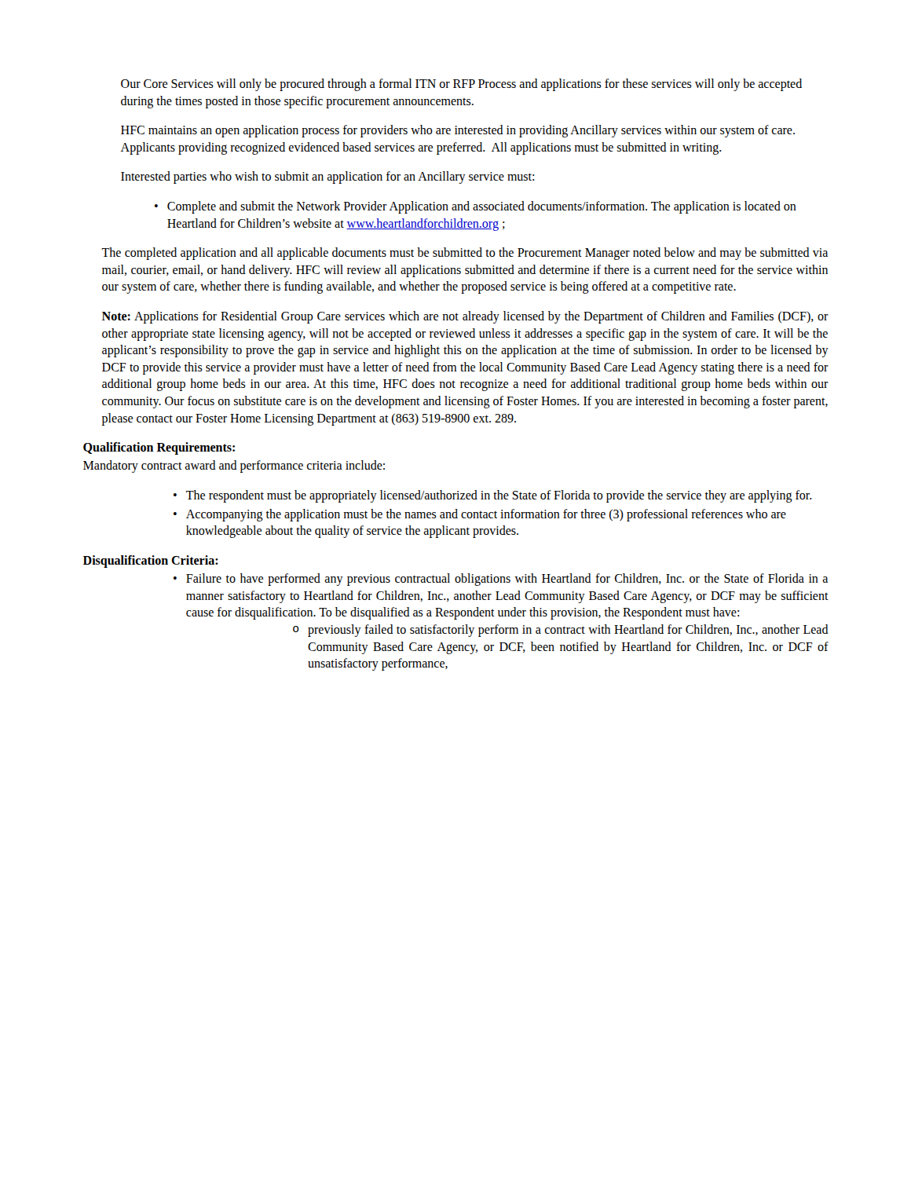Our Core Services will only be procured through a formal ITN or RFP Process and applications for these services will only be accepted during the times posted in those specific procurement announcements.
HFC maintains an open application process for providers who are interested in providing Ancillary services within our system of care. Applicants providing recognized evidenced based services are preferred. All applications must be submitted in writing.
Interested parties who wish to submit an application for an Ancillary service must:
Complete and submit the Network Provider Application and associated documents/information. The application is located on Heartland for Children’s website at www.heartlandforchildren.org ;
The completed application and all applicable documents must be submitted to the Procurement Manager noted below and may be submitted via mail, courier, email, or hand delivery. HFC will review all applications submitted and determine if there is a current need for the service within our system of care, whether there is funding available, and whether the proposed service is being offered at a competitive rate.
Note: Applications for Residential Group Care services which are not already licensed by the Department of Children and Families (DCF), or other appropriate state licensing agency, will not be accepted or reviewed unless it addresses a specific gap in the system of care. It will be the applicant’s responsibility to prove the gap in service and highlight this on the application at the time of submission. In order to be licensed by DCF to provide this service a provider must have a letter of need from the local Community Based Care Lead Agency stating there is a need for additional group home beds in our area. At this time, HFC does not recognize a need for additional traditional group home beds within our community. Our focus on substitute care is on the development and licensing of Foster Homes. If you are interested in becoming a foster parent, please contact our Foster Home Licensing Department at (863) 519-8900 ext. 289.
Qualification Requirements:
Mandatory contract award and performance criteria include:
The respondent must be appropriately licensed/authorized in the State of Florida to provide the service they are applying for.
Accompanying the application must be the names and contact information for three (3) professional references who are knowledgeable about the quality of service the applicant provides.
Disqualification Criteria:
Failure to have performed any previous contractual obligations with Heartland for Children, Inc. or the State of Florida in a manner satisfactory to Heartland for Children, Inc., another Lead Community Based Care Agency, or DCF may be sufficient cause for disqualification. To be disqualified as a Respondent under this provision, the Respondent must have:
previously failed to satisfactorily perform in a contract with Heartland for Children, Inc., another Lead Community Based Care Agency, or DCF, been notified by Heartland for Children, Inc. or DCF of unsatisfactory performance,